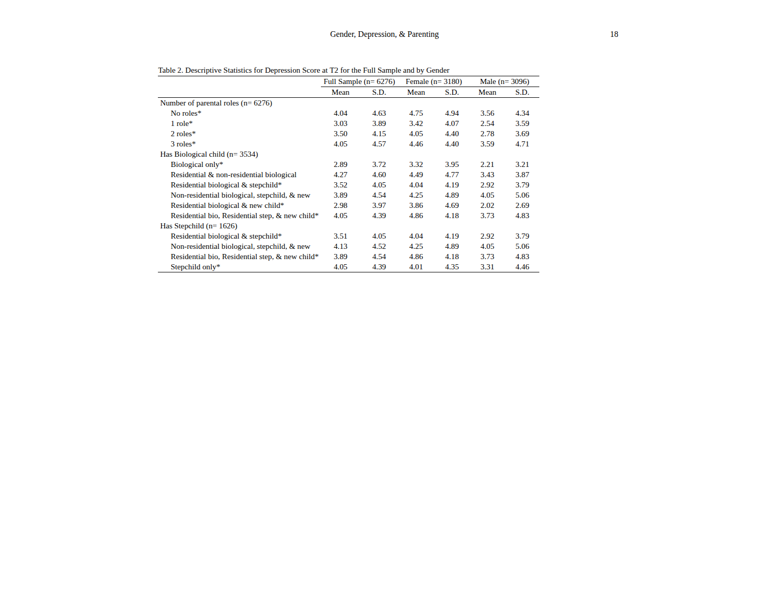Gender, Depression, & Parenting 18
Table 2. Descriptive Statistics for Depression Score at T2 for the Full Sample and by Gender
| | Full Sample (n= 6276) | Female (n= 3180) | Male (n= 3096) |
| --- | --- | --- | --- |
| | Mean | S.D. | Mean | S.D. | Mean | S.D. |
| Number of parental roles (n= 6276) | | | | | | |
| No roles* | 4.04 | 4.63 | 4.75 | 4.94 | 3.56 | 4.34 |
| 1 role* | 3.03 | 3.89 | 3.42 | 4.07 | 2.54 | 3.59 |
| 2 roles* | 3.50 | 4.15 | 4.05 | 4.40 | 2.78 | 3.69 |
| 3 roles* | 4.05 | 4.57 | 4.46 | 4.40 | 3.59 | 4.71 |
| Has Biological child (n= 3534) | | | | | | |
| Biological only* | 2.89 | 3.72 | 3.32 | 3.95 | 2.21 | 3.21 |
| Residential & non-residential biological | 4.27 | 4.60 | 4.49 | 4.77 | 3.43 | 3.87 |
| Residential biological & stepchild* | 3.52 | 4.05 | 4.04 | 4.19 | 2.92 | 3.79 |
| Non-residential biological, stepchild, & new | 3.89 | 4.54 | 4.25 | 4.89 | 4.05 | 5.06 |
| Residential biological & new child* | 2.98 | 3.97 | 3.86 | 4.69 | 2.02 | 2.69 |
| Residential bio, Residential step, & new child* | 4.05 | 4.39 | 4.86 | 4.18 | 3.73 | 4.83 |
| Has Stepchild (n= 1626) | | | | | | |
| Residential biological & stepchild* | 3.51 | 4.05 | 4.04 | 4.19 | 2.92 | 3.79 |
| Non-residential biological, stepchild, & new | 4.13 | 4.52 | 4.25 | 4.89 | 4.05 | 5.06 |
| Residential bio, Residential step, & new child* | 3.89 | 4.54 | 4.86 | 4.18 | 3.73 | 4.83 |
| Stepchild only* | 4.05 | 4.39 | 4.01 | 4.35 | 3.31 | 4.46 |